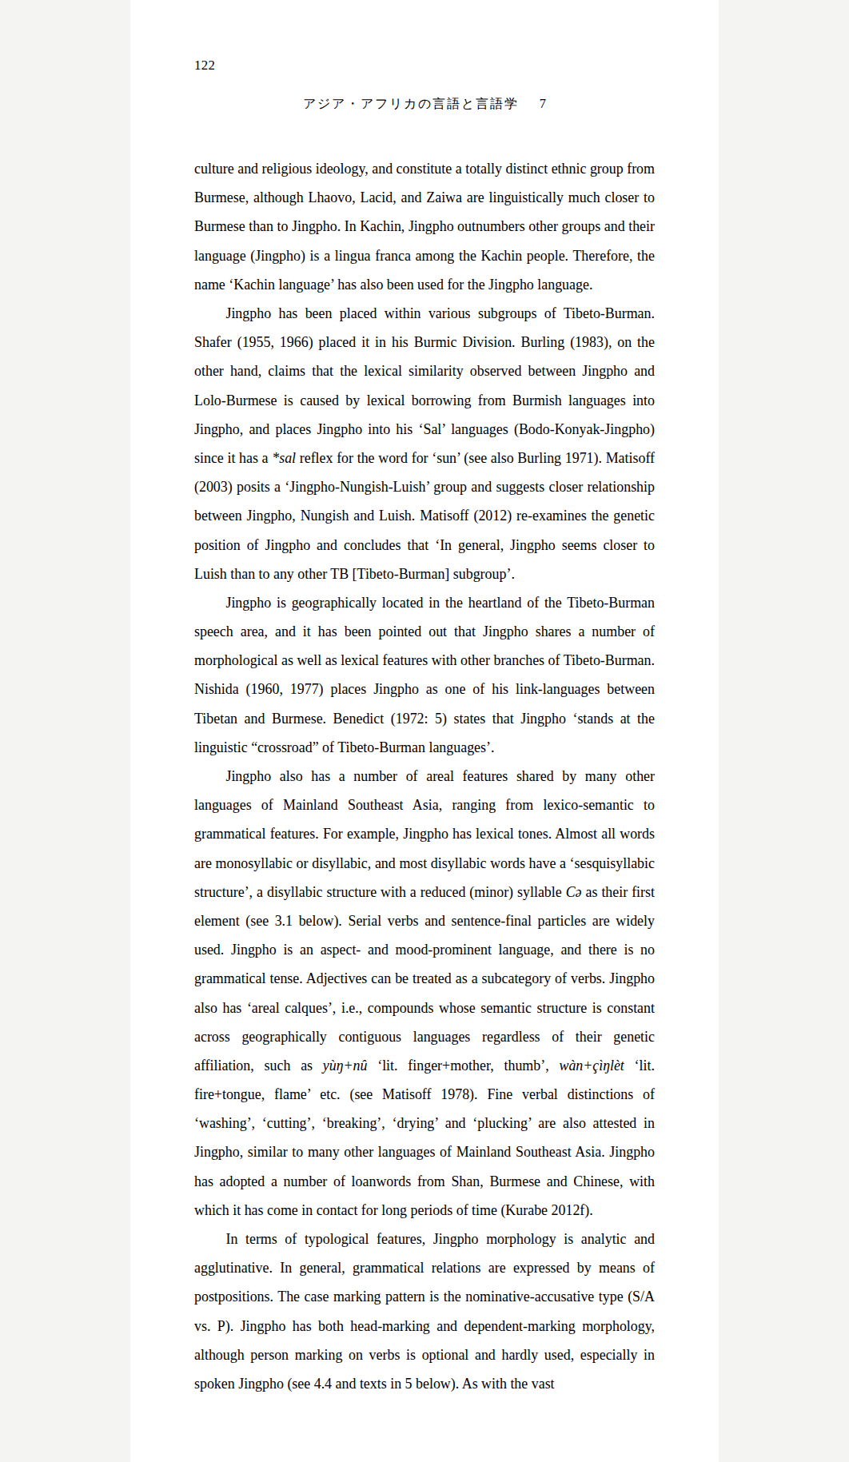122
アジア・アフリカの言語と言語学7
culture and religious ideology, and constitute a totally distinct ethnic group from Burmese, although Lhaovo, Lacid, and Zaiwa are linguistically much closer to Burmese than to Jingpho. In Kachin, Jingpho outnumbers other groups and their language (Jingpho) is a lingua franca among the Kachin people. Therefore, the name ‘Kachin language’ has also been used for the Jingpho language.
Jingpho has been placed within various subgroups of Tibeto-Burman. Shafer (1955, 1966) placed it in his Burmic Division. Burling (1983), on the other hand, claims that the lexical similarity observed between Jingpho and Lolo-Burmese is caused by lexical borrowing from Burmish languages into Jingpho, and places Jingpho into his ‘Sal’ languages (Bodo-Konyak-Jingpho) since it has a *sal reflex for the word for ‘sun’ (see also Burling 1971). Matisoff (2003) posits a ‘Jingpho-Nungish-Luish’ group and suggests closer relationship between Jingpho, Nungish and Luish. Matisoff (2012) re-examines the genetic position of Jingpho and concludes that ‘In general, Jingpho seems closer to Luish than to any other TB [Tibeto-Burman] subgroup’.
Jingpho is geographically located in the heartland of the Tibeto-Burman speech area, and it has been pointed out that Jingpho shares a number of morphological as well as lexical features with other branches of Tibeto-Burman. Nishida (1960, 1977) places Jingpho as one of his link-languages between Tibetan and Burmese. Benedict (1972: 5) states that Jingpho ‘stands at the linguistic “crossroad” of Tibeto-Burman languages’.
Jingpho also has a number of areal features shared by many other languages of Mainland Southeast Asia, ranging from lexico-semantic to grammatical features. For example, Jingpho has lexical tones. Almost all words are monosyllabic or disyllabic, and most disyllabic words have a ‘sesquisyllabic structure’, a disyllabic structure with a reduced (minor) syllable Cə as their first element (see 3.1 below). Serial verbs and sentence-final particles are widely used. Jingpho is an aspect- and mood-prominent language, and there is no grammatical tense. Adjectives can be treated as a subcategory of verbs. Jingpho also has ‘areal calques’, i.e., compounds whose semantic structure is constant across geographically contiguous languages regardless of their genetic affiliation, such as yùŋ+nû ‘lit. finger+mother, thumb’, wàn+çìŋlèt ‘lit. fire+tongue, flame’ etc. (see Matisoff 1978). Fine verbal distinctions of ‘washing’, ‘cutting’, ‘breaking’, ‘drying’ and ‘plucking’ are also attested in Jingpho, similar to many other languages of Mainland Southeast Asia. Jingpho has adopted a number of loanwords from Shan, Burmese and Chinese, with which it has come in contact for long periods of time (Kurabe 2012f).
In terms of typological features, Jingpho morphology is analytic and agglutinative. In general, grammatical relations are expressed by means of postpositions. The case marking pattern is the nominative-accusative type (S/A vs. P). Jingpho has both head-marking and dependent-marking morphology, although person marking on verbs is optional and hardly used, especially in spoken Jingpho (see 4.4 and texts in 5 below). As with the vast